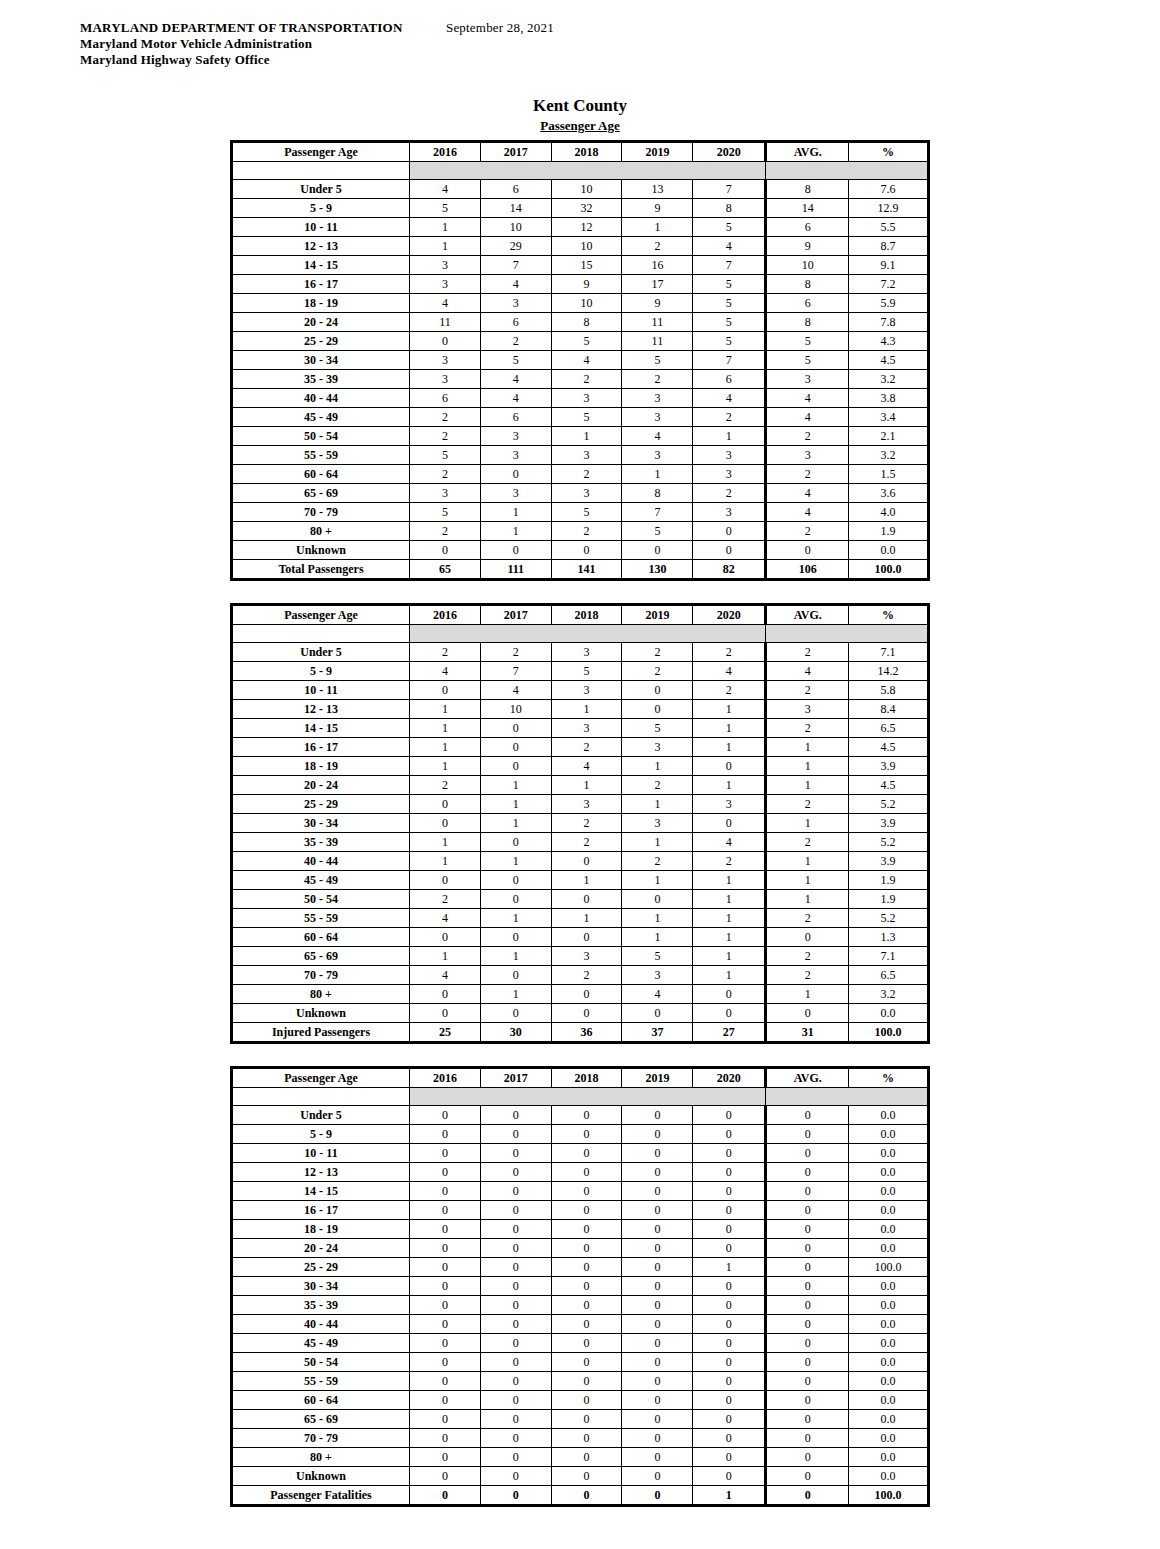MARYLAND DEPARTMENT OF TRANSPORTATION September 28, 2021
Maryland Motor Vehicle Administration
Maryland Highway Safety Office
Kent County
Passenger Age
| Passenger Age | 2016 | 2017 | 2018 | 2019 | 2020 | AVG. | % |
| --- | --- | --- | --- | --- | --- | --- | --- |
| Under 5 | 4 | 6 | 10 | 13 | 7 | 8 | 7.6 |
| 5 - 9 | 5 | 14 | 32 | 9 | 8 | 14 | 12.9 |
| 10 - 11 | 1 | 10 | 12 | 1 | 5 | 6 | 5.5 |
| 12 - 13 | 1 | 29 | 10 | 2 | 4 | 9 | 8.7 |
| 14 - 15 | 3 | 7 | 15 | 16 | 7 | 10 | 9.1 |
| 16 - 17 | 3 | 4 | 9 | 17 | 5 | 8 | 7.2 |
| 18 - 19 | 4 | 3 | 10 | 9 | 5 | 6 | 5.9 |
| 20 - 24 | 11 | 6 | 8 | 11 | 5 | 8 | 7.8 |
| 25 - 29 | 0 | 2 | 5 | 11 | 5 | 5 | 4.3 |
| 30 - 34 | 3 | 5 | 4 | 5 | 7 | 5 | 4.5 |
| 35 - 39 | 3 | 4 | 2 | 2 | 6 | 3 | 3.2 |
| 40 - 44 | 6 | 4 | 3 | 3 | 4 | 4 | 3.8 |
| 45 - 49 | 2 | 6 | 5 | 3 | 2 | 4 | 3.4 |
| 50 - 54 | 2 | 3 | 1 | 4 | 1 | 2 | 2.1 |
| 55 - 59 | 5 | 3 | 3 | 3 | 3 | 3 | 3.2 |
| 60 - 64 | 2 | 0 | 2 | 1 | 3 | 2 | 1.5 |
| 65 - 69 | 3 | 3 | 3 | 8 | 2 | 4 | 3.6 |
| 70 - 79 | 5 | 1 | 5 | 7 | 3 | 4 | 4.0 |
| 80 + | 2 | 1 | 2 | 5 | 0 | 2 | 1.9 |
| Unknown | 0 | 0 | 0 | 0 | 0 | 0 | 0.0 |
| Total Passengers | 65 | 111 | 141 | 130 | 82 | 106 | 100.0 |
| Passenger Age | 2016 | 2017 | 2018 | 2019 | 2020 | AVG. | % |
| --- | --- | --- | --- | --- | --- | --- | --- |
| Under 5 | 2 | 2 | 3 | 2 | 2 | 2 | 7.1 |
| 5 - 9 | 4 | 7 | 5 | 2 | 4 | 4 | 14.2 |
| 10 - 11 | 0 | 4 | 3 | 0 | 2 | 2 | 5.8 |
| 12 - 13 | 1 | 10 | 1 | 0 | 1 | 3 | 8.4 |
| 14 - 15 | 1 | 0 | 3 | 5 | 1 | 2 | 6.5 |
| 16 - 17 | 1 | 0 | 2 | 3 | 1 | 1 | 4.5 |
| 18 - 19 | 1 | 0 | 4 | 1 | 0 | 1 | 3.9 |
| 20 - 24 | 2 | 1 | 1 | 2 | 1 | 1 | 4.5 |
| 25 - 29 | 0 | 1 | 3 | 1 | 3 | 2 | 5.2 |
| 30 - 34 | 0 | 1 | 2 | 3 | 0 | 1 | 3.9 |
| 35 - 39 | 1 | 0 | 2 | 1 | 4 | 2 | 5.2 |
| 40 - 44 | 1 | 1 | 0 | 2 | 2 | 1 | 3.9 |
| 45 - 49 | 0 | 0 | 1 | 1 | 1 | 1 | 1.9 |
| 50 - 54 | 2 | 0 | 0 | 0 | 1 | 1 | 1.9 |
| 55 - 59 | 4 | 1 | 1 | 1 | 1 | 2 | 5.2 |
| 60 - 64 | 0 | 0 | 0 | 1 | 1 | 0 | 1.3 |
| 65 - 69 | 1 | 1 | 3 | 5 | 1 | 2 | 7.1 |
| 70 - 79 | 4 | 0 | 2 | 3 | 1 | 2 | 6.5 |
| 80 + | 0 | 1 | 0 | 4 | 0 | 1 | 3.2 |
| Unknown | 0 | 0 | 0 | 0 | 0 | 0 | 0.0 |
| Injured Passengers | 25 | 30 | 36 | 37 | 27 | 31 | 100.0 |
| Passenger Age | 2016 | 2017 | 2018 | 2019 | 2020 | AVG. | % |
| --- | --- | --- | --- | --- | --- | --- | --- |
| Under 5 | 0 | 0 | 0 | 0 | 0 | 0 | 0.0 |
| 5 - 9 | 0 | 0 | 0 | 0 | 0 | 0 | 0.0 |
| 10 - 11 | 0 | 0 | 0 | 0 | 0 | 0 | 0.0 |
| 12 - 13 | 0 | 0 | 0 | 0 | 0 | 0 | 0.0 |
| 14 - 15 | 0 | 0 | 0 | 0 | 0 | 0 | 0.0 |
| 16 - 17 | 0 | 0 | 0 | 0 | 0 | 0 | 0.0 |
| 18 - 19 | 0 | 0 | 0 | 0 | 0 | 0 | 0.0 |
| 20 - 24 | 0 | 0 | 0 | 0 | 0 | 0 | 0.0 |
| 25 - 29 | 0 | 0 | 0 | 0 | 1 | 0 | 100.0 |
| 30 - 34 | 0 | 0 | 0 | 0 | 0 | 0 | 0.0 |
| 35 - 39 | 0 | 0 | 0 | 0 | 0 | 0 | 0.0 |
| 40 - 44 | 0 | 0 | 0 | 0 | 0 | 0 | 0.0 |
| 45 - 49 | 0 | 0 | 0 | 0 | 0 | 0 | 0.0 |
| 50 - 54 | 0 | 0 | 0 | 0 | 0 | 0 | 0.0 |
| 55 - 59 | 0 | 0 | 0 | 0 | 0 | 0 | 0.0 |
| 60 - 64 | 0 | 0 | 0 | 0 | 0 | 0 | 0.0 |
| 65 - 69 | 0 | 0 | 0 | 0 | 0 | 0 | 0.0 |
| 70 - 79 | 0 | 0 | 0 | 0 | 0 | 0 | 0.0 |
| 80 + | 0 | 0 | 0 | 0 | 0 | 0 | 0.0 |
| Unknown | 0 | 0 | 0 | 0 | 0 | 0 | 0.0 |
| Passenger Fatalities | 0 | 0 | 0 | 0 | 1 | 0 | 100.0 |